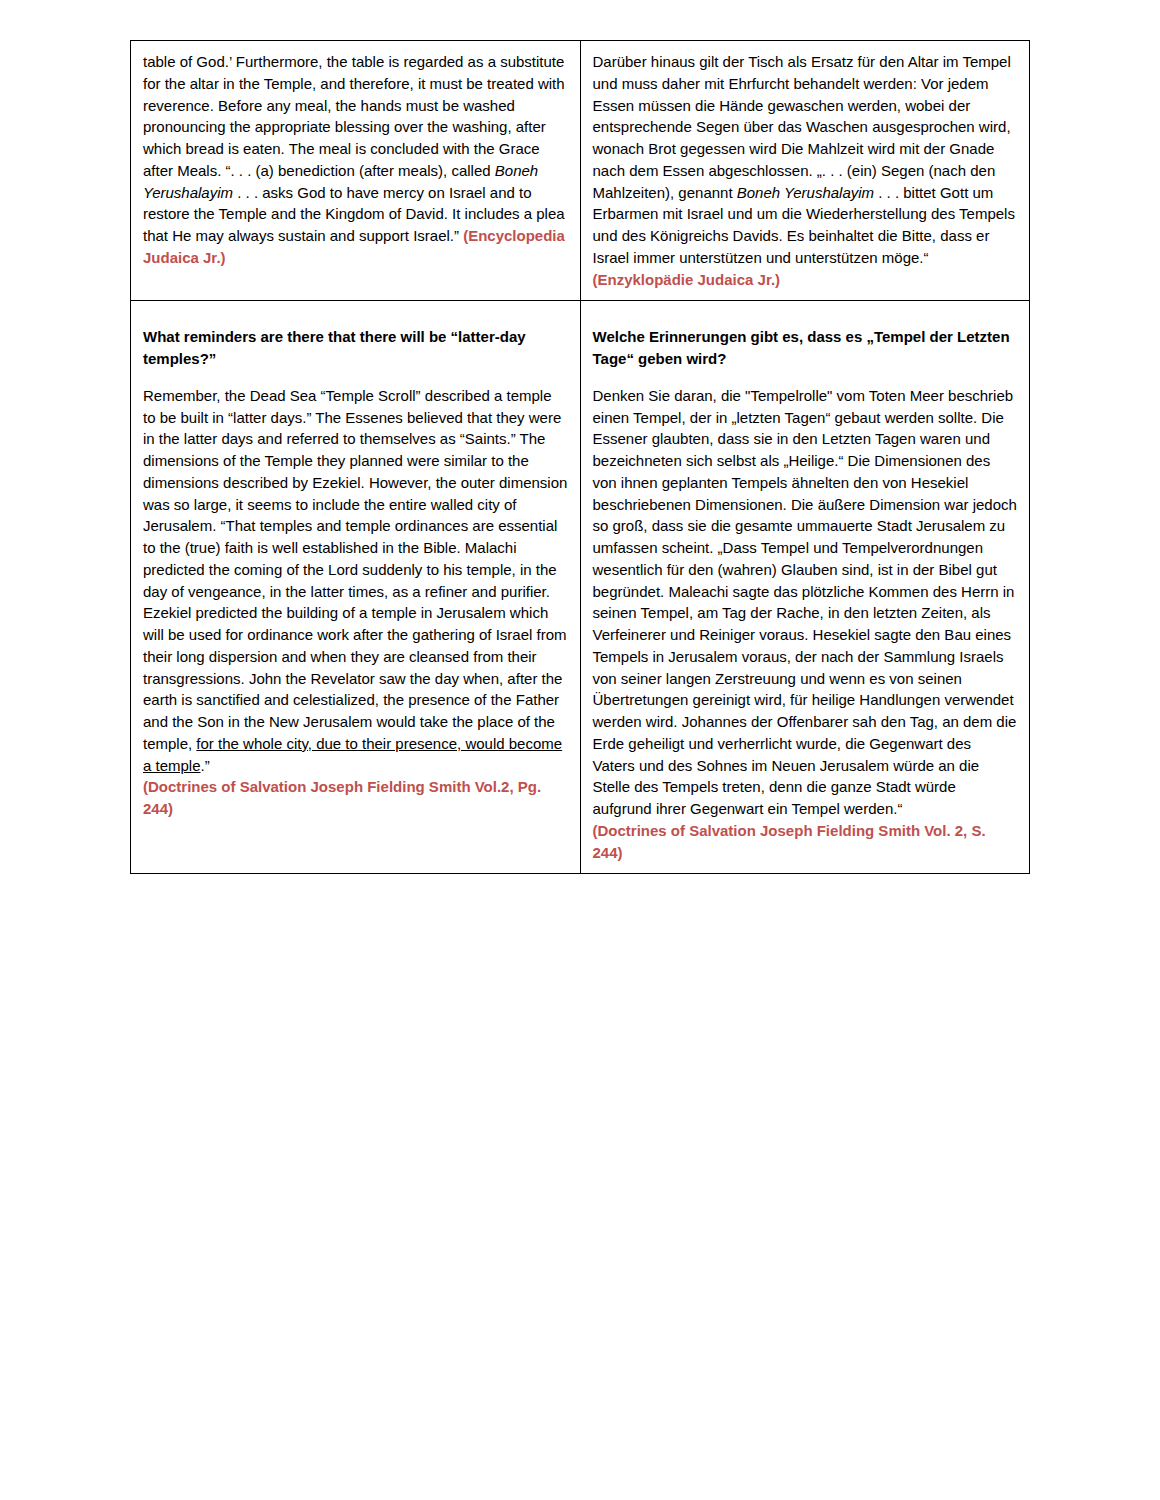| table of God.’ Furthermore, the table is regarded as a substitute for the altar in the Temple, and therefore, it must be treated with reverence. Before any meal, the hands must be washed pronouncing the appropriate blessing over the washing, after which bread is eaten. The meal is concluded with the Grace after Meals. “. . . (a) benediction (after meals), called Boneh Yerushalayim . . . asks God to have mercy on Israel and to restore the Temple and the Kingdom of David. It includes a plea that He may always sustain and support Israel.” (Encyclopedia Judaica Jr.) | Darüber hinaus gilt der Tisch als Ersatz für den Altar im Tempel und muss daher mit Ehrfurcht behandelt werden: Vor jedem Essen müssen die Hände gewaschen werden, wobei der entsprechende Segen über das Waschen ausgesprochen wird, wonach Brot gegessen wird Die Mahlzeit wird mit der Gnade nach dem Essen abgeschlossen. „. . . (ein) Segen (nach den Mahlzeiten), genannt Boneh Yerushalayim . . . bittet Gott um Erbarmen mit Israel und um die Wiederherstellung des Tempels und des Königreichs Davids. Es beinhaltet die Bitte, dass er Israel immer unterstützen und unterstützen möge.“ (Enzyklopädie Judaica Jr.) |
| What reminders are there that there will be “latter-day temples?” Remember, the Dead Sea “Temple Scroll” described a temple to be built in “latter days.” The Essenes believed that they were in the latter days and referred to themselves as “Saints.” The dimensions of the Temple they planned were similar to the dimensions described by Ezekiel. However, the outer dimension was so large, it seems to include the entire walled city of Jerusalem. “That temples and temple ordinances are essential to the (true) faith is well established in the Bible. Malachi predicted the coming of the Lord suddenly to his temple, in the day of vengeance, in the latter times, as a refiner and purifier. Ezekiel predicted the building of a temple in Jerusalem which will be used for ordinance work after the gathering of Israel from their long dispersion and when they are cleansed from their transgressions. John the Revelator saw the day when, after the earth is sanctified and celestialized, the presence of the Father and the Son in the New Jerusalem would take the place of the temple, for the whole city, due to their presence, would become a temple .” (Doctrines of Salvation Joseph Fielding Smith Vol.2, Pg. 244) | Welche Erinnerungen gibt es, dass es „Tempel der Letzten Tage“ geben wird? Denken Sie daran, die "Tempelrolle" vom Toten Meer beschrieb einen Tempel, der in „letzten Tagen“ gebaut werden sollte. Die Essener glaubten, dass sie in den Letzten Tagen waren und bezeichneten sich selbst als „Heilige.“ Die Dimensionen des von ihnen geplanten Tempels ähnelten den von Hesekiel beschriebenen Dimensionen. Die äußere Dimension war jedoch so groß, dass sie die gesamte ummauerte Stadt Jerusalem zu umfassen scheint. „Dass Tempel und Tempelverordnungen wesentlich für den (wahren) Glauben sind, ist in der Bibel gut begründet. Maleachi sagte das plötzliche Kommen des Herrn in seinen Tempel, am Tag der Rache, in den letzten Zeiten, als Verfeinerer und Reiniger voraus. Hesekiel sagte den Bau eines Tempels in Jerusalem voraus, der nach der Sammlung Israels von seiner langen Zerstreuung und wenn es von seinen Übertretungen gereinigt wird, für heilige Handlungen verwendet werden wird. Johannes der Offenbarer sah den Tag, an dem die Erde geheiligt und verherrlicht wurde, die Gegenwart des Vaters und des Sohnes im Neuen Jerusalem würde an die Stelle des Tempels treten, denn die ganze Stadt würde aufgrund ihrer Gegenwart ein Tempel werden.“ (Doctrines of Salvation Joseph Fielding Smith Vol. 2, S. 244) |